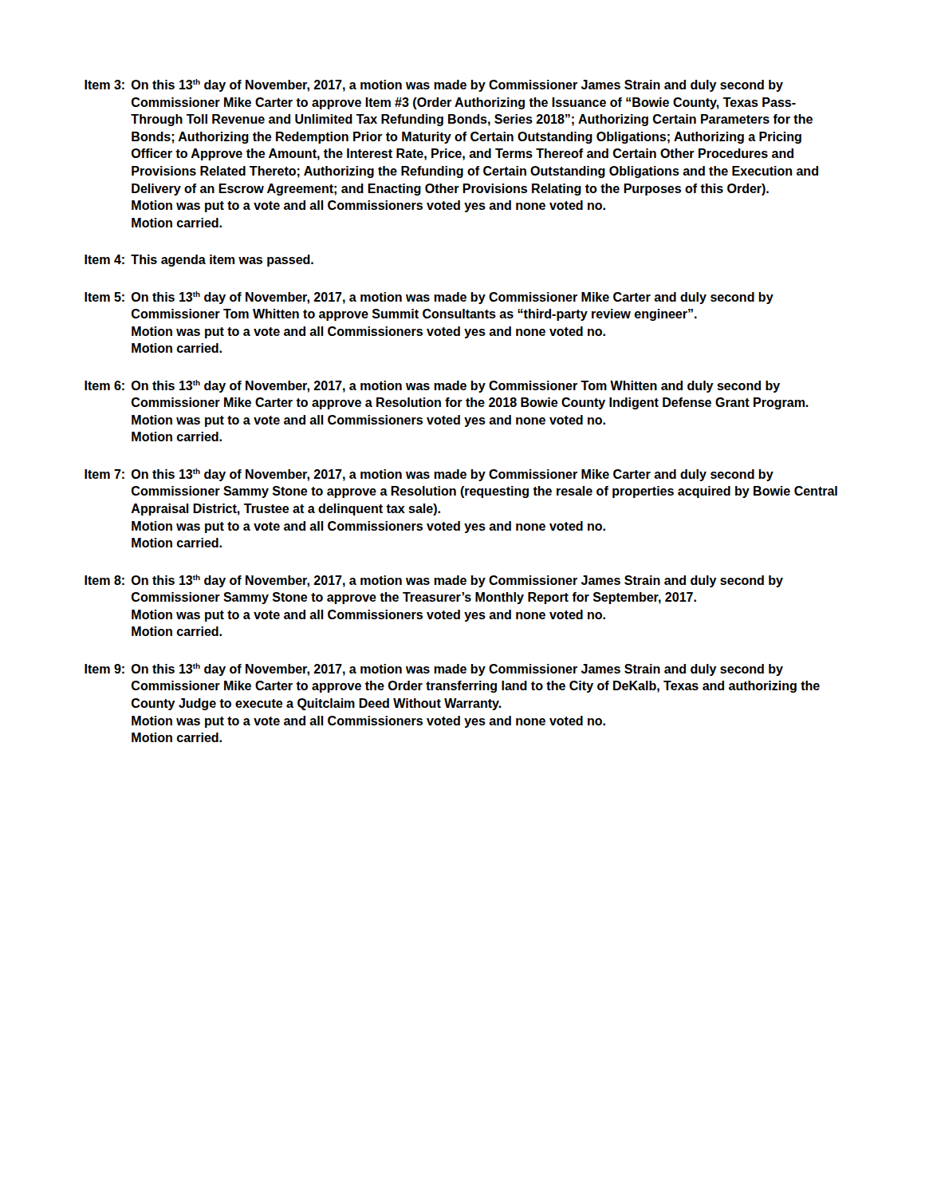Item 3:
On this 13th day of November, 2017, a motion was made by Commissioner James Strain and duly second by Commissioner Mike Carter to approve Item #3 (Order Authorizing the Issuance of “Bowie County, Texas Pass-Through Toll Revenue and Unlimited Tax Refunding Bonds, Series 2018”; Authorizing Certain Parameters for the Bonds; Authorizing the Redemption Prior to Maturity of Certain Outstanding Obligations; Authorizing a Pricing Officer to Approve the Amount, the Interest Rate, Price, and Terms Thereof and Certain Other Procedures and Provisions Related Thereto; Authorizing the Refunding of Certain Outstanding Obligations and the Execution and Delivery of an Escrow Agreement; and Enacting Other Provisions Relating to the Purposes of this Order).
Motion was put to a vote and all Commissioners voted yes and none voted no.
Motion carried.
Item 4:
This agenda item was passed.
Item 5:
On this 13th day of November, 2017, a motion was made by Commissioner Mike Carter and duly second by Commissioner Tom Whitten to approve Summit Consultants as “third-party review engineer”.
Motion was put to a vote and all Commissioners voted yes and none voted no.
Motion carried.
Item 6:
On this 13th day of November, 2017, a motion was made by Commissioner Tom Whitten and duly second by Commissioner Mike Carter to approve a Resolution for the 2018 Bowie County Indigent Defense Grant Program.
Motion was put to a vote and all Commissioners voted yes and none voted no.
Motion carried.
Item 7:
On this 13th day of November, 2017, a motion was made by Commissioner Mike Carter and duly second by Commissioner Sammy Stone to approve a Resolution (requesting the resale of properties acquired by Bowie Central Appraisal District, Trustee at a delinquent tax sale).
Motion was put to a vote and all Commissioners voted yes and none voted no.
Motion carried.
Item 8:
On this 13th day of November, 2017, a motion was made by Commissioner James Strain and duly second by Commissioner Sammy Stone to approve the Treasurer’s Monthly Report for September, 2017.
Motion was put to a vote and all Commissioners voted yes and none voted no.
Motion carried.
Item 9:
On this 13th day of November, 2017, a motion was made by Commissioner James Strain and duly second by Commissioner Mike Carter to approve the Order transferring land to the City of DeKalb, Texas and authorizing the County Judge to execute a Quitclaim Deed Without Warranty.
Motion was put to a vote and all Commissioners voted yes and none voted no.
Motion carried.